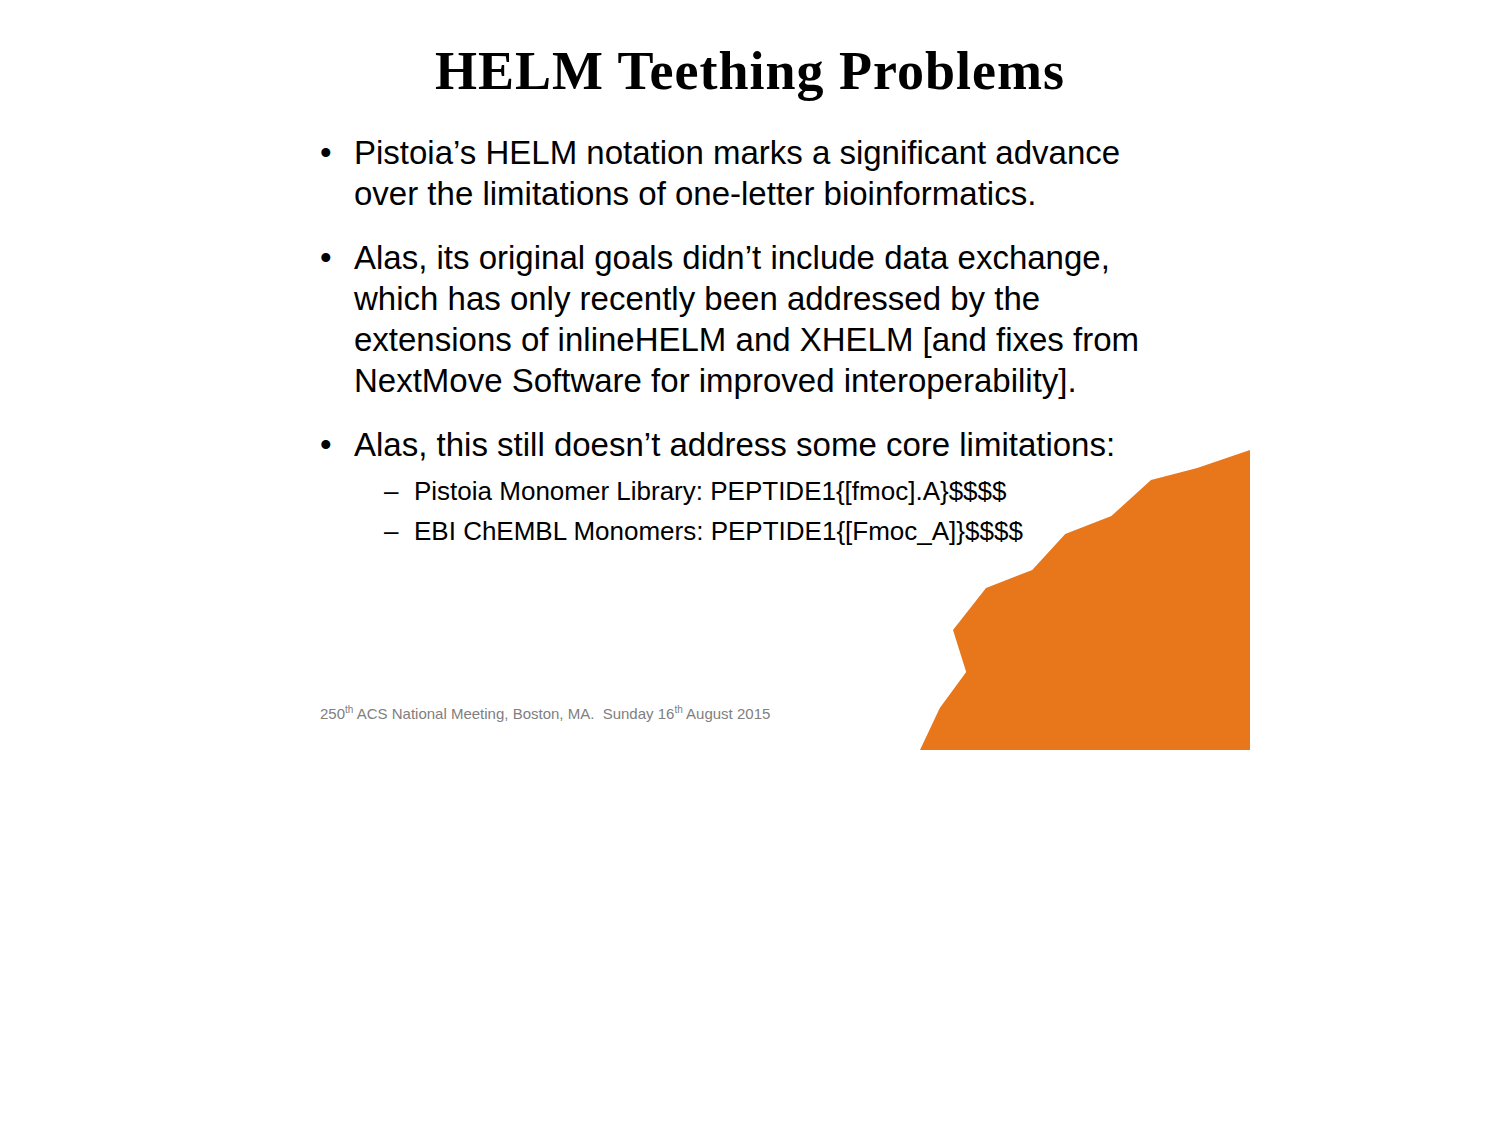HELM Teething Problems
Pistoia’s HELM notation marks a significant advance over the limitations of one-letter bioinformatics.
Alas, its original goals didn’t include data exchange, which has only recently been addressed by the extensions of inlineHELM and XHELM [and fixes from NextMove Software for improved interoperability].
Alas, this still doesn’t address some core limitations:
Pistoia Monomer Library: PEPTIDE1{[fmoc].A}$$$$
EBI ChEMBL Monomers: PEPTIDE1{[Fmoc_A]}$$$$
250th ACS National Meeting, Boston, MA. Sunday 16th August 2015